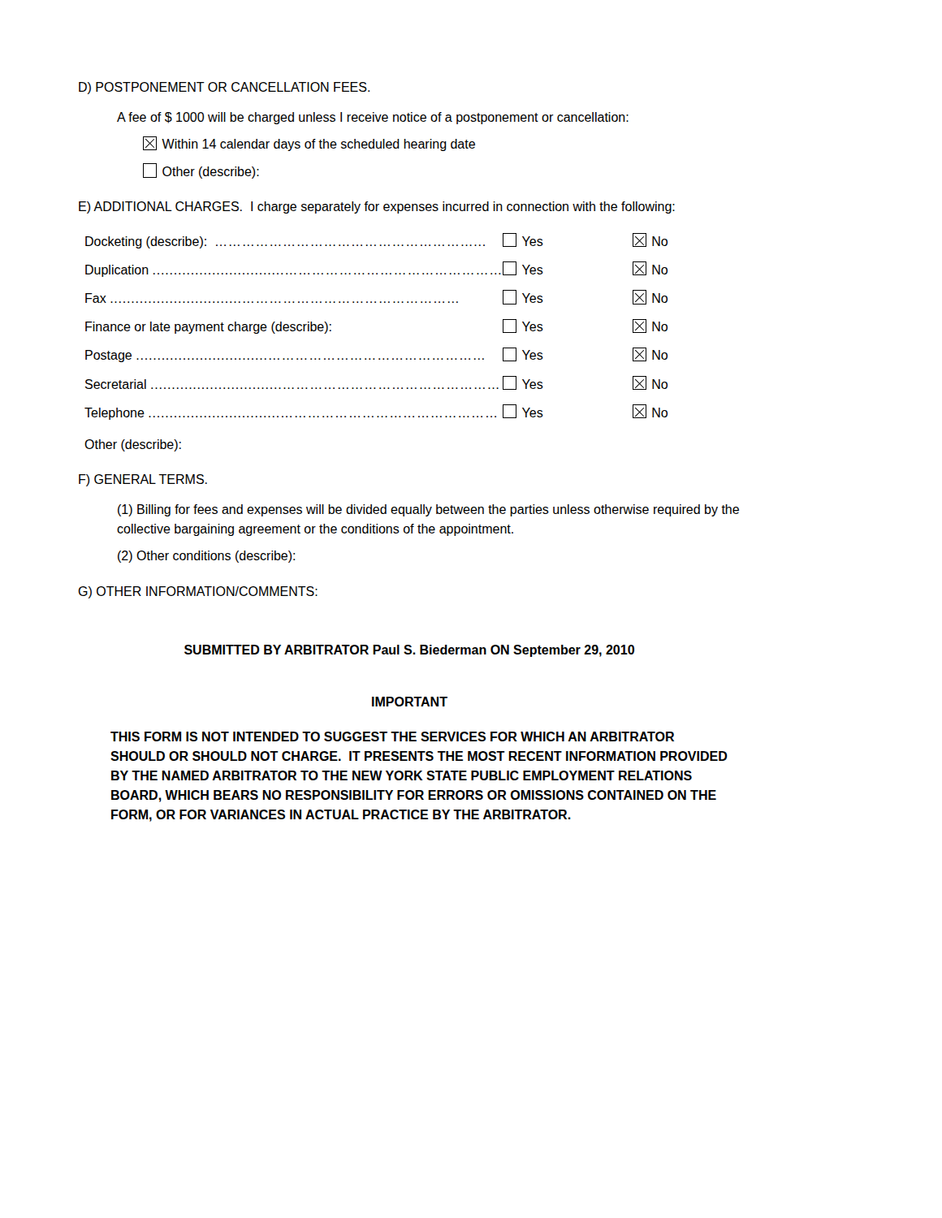D) POSTPONEMENT OR CANCELLATION FEES.
A fee of $ 1000 will be charged unless I receive notice of a postponement or cancellation:
Within 14 calendar days of the scheduled hearing date
Other (describe):
E) ADDITIONAL CHARGES. I charge separately for expenses incurred in connection with the following:
| Docketing (describe): …………………………………………………... | Yes | No |
| Duplication ...............................………………………………………… | Yes | No |
| Fax ...............................………………………………………… | Yes | No |
| Finance or late payment charge (describe): | Yes | No |
| Postage ...............................………………………………………… | Yes | No |
| Secretarial ...............................………………………………………… | Yes | No |
| Telephone ...............................………………………………………… | Yes | No |
Other (describe):
F) GENERAL TERMS.
(1) Billing for fees and expenses will be divided equally between the parties unless otherwise required by the collective bargaining agreement or the conditions of the appointment.
(2) Other conditions (describe):
G) OTHER INFORMATION/COMMENTS:
SUBMITTED BY ARBITRATOR Paul S. Biederman ON September 29, 2010
IMPORTANT
THIS FORM IS NOT INTENDED TO SUGGEST THE SERVICES FOR WHICH AN ARBITRATOR SHOULD OR SHOULD NOT CHARGE. IT PRESENTS THE MOST RECENT INFORMATION PROVIDED BY THE NAMED ARBITRATOR TO THE NEW YORK STATE PUBLIC EMPLOYMENT RELATIONS BOARD, WHICH BEARS NO RESPONSIBILITY FOR ERRORS OR OMISSIONS CONTAINED ON THE FORM, OR FOR VARIANCES IN ACTUAL PRACTICE BY THE ARBITRATOR.